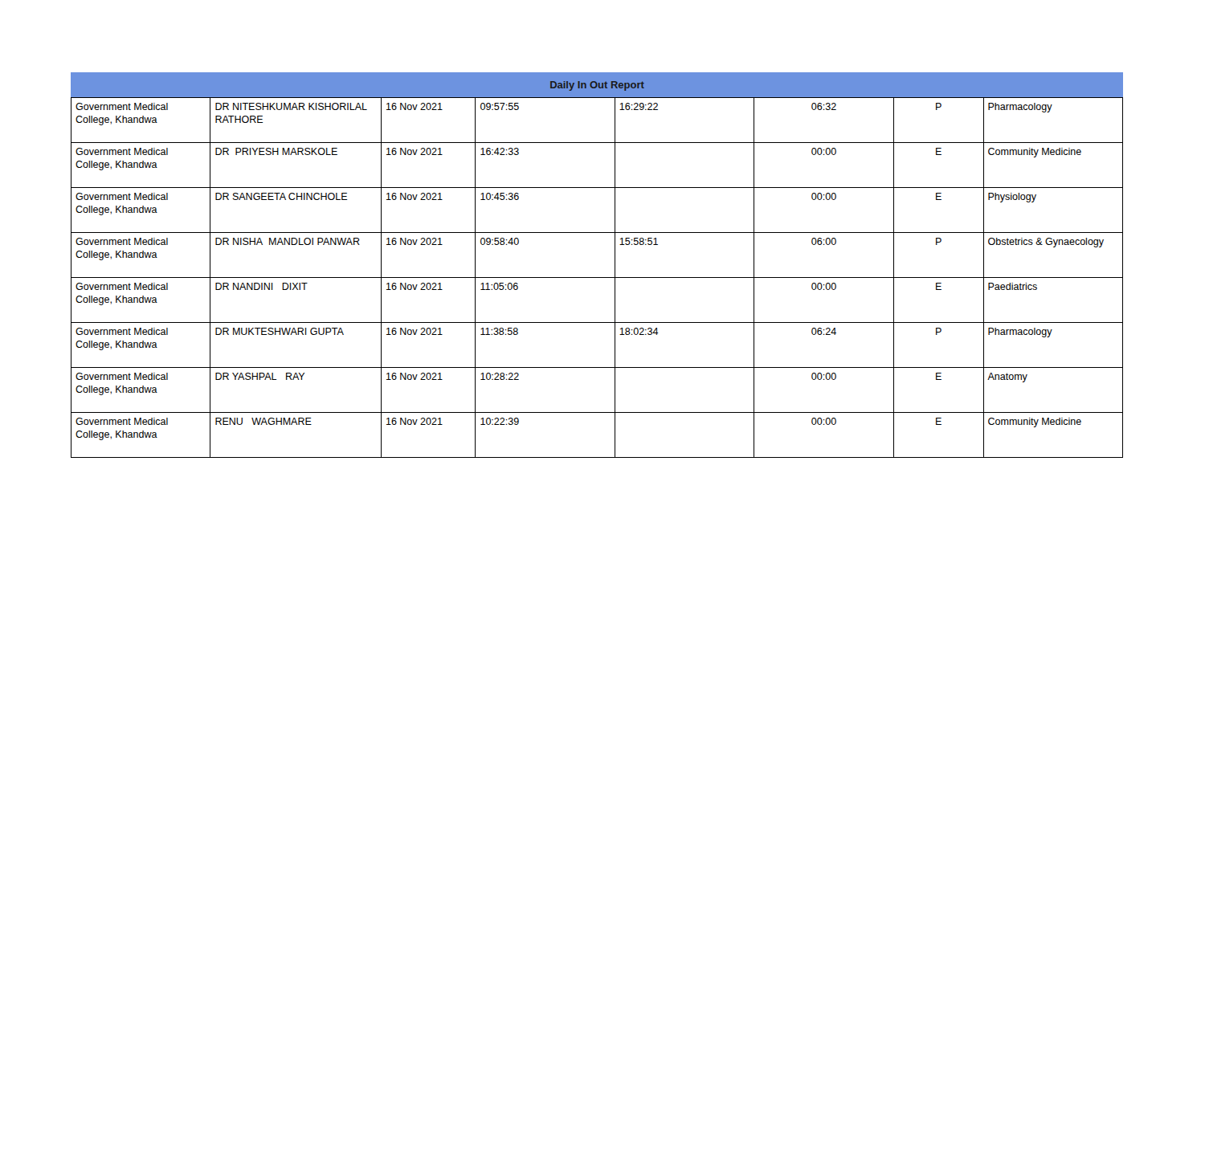Daily In Out Report
| Government Medical College, Khandwa | DR NITESHKUMAR KISHORILAL RATHORE | 16 Nov 2021 | 09:57:55 | 16:29:22 | 06:32 | P | Pharmacology |
| Government Medical College, Khandwa | DR PRIYESH MARSKOLE | 16 Nov 2021 | 16:42:33 | | 00:00 | E | Community Medicine |
| Government Medical College, Khandwa | DR SANGEETA CHINCHOLE | 16 Nov 2021 | 10:45:36 | | 00:00 | E | Physiology |
| Government Medical College, Khandwa | DR NISHA MANDLOI PANWAR | 16 Nov 2021 | 09:58:40 | 15:58:51 | 06:00 | P | Obstetrics & Gynaecology |
| Government Medical College, Khandwa | DR NANDINI DIXIT | 16 Nov 2021 | 11:05:06 | | 00:00 | E | Paediatrics |
| Government Medical College, Khandwa | DR MUKTESHWARI GUPTA | 16 Nov 2021 | 11:38:58 | 18:02:34 | 06:24 | P | Pharmacology |
| Government Medical College, Khandwa | DR YASHPAL RAY | 16 Nov 2021 | 10:28:22 | | 00:00 | E | Anatomy |
| Government Medical College, Khandwa | RENU WAGHMARE | 16 Nov 2021 | 10:22:39 | | 00:00 | E | Community Medicine |